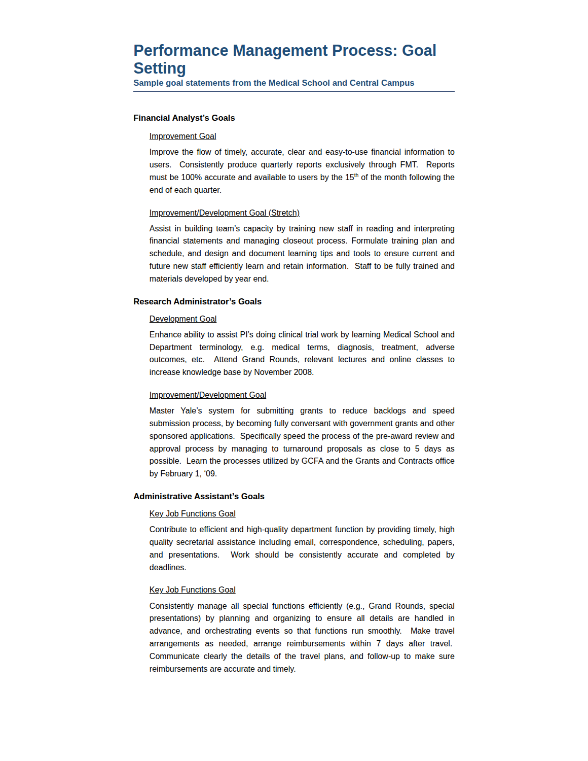Performance Management Process: Goal Setting
Sample goal statements from the Medical School and Central Campus
Financial Analyst’s Goals
Improvement Goal
Improve the flow of timely, accurate, clear and easy-to-use financial information to users. Consistently produce quarterly reports exclusively through FMT. Reports must be 100% accurate and available to users by the 15th of the month following the end of each quarter.
Improvement/Development Goal (Stretch)
Assist in building team’s capacity by training new staff in reading and interpreting financial statements and managing closeout process. Formulate training plan and schedule, and design and document learning tips and tools to ensure current and future new staff efficiently learn and retain information. Staff to be fully trained and materials developed by year end.
Research Administrator’s Goals
Development Goal
Enhance ability to assist PI’s doing clinical trial work by learning Medical School and Department terminology, e.g. medical terms, diagnosis, treatment, adverse outcomes, etc. Attend Grand Rounds, relevant lectures and online classes to increase knowledge base by November 2008.
Improvement/Development Goal
Master Yale’s system for submitting grants to reduce backlogs and speed submission process, by becoming fully conversant with government grants and other sponsored applications. Specifically speed the process of the pre-award review and approval process by managing to turnaround proposals as close to 5 days as possible. Learn the processes utilized by GCFA and the Grants and Contracts office by February 1, ‘09.
Administrative Assistant’s Goals
Key Job Functions Goal
Contribute to efficient and high-quality department function by providing timely, high quality secretarial assistance including email, correspondence, scheduling, papers, and presentations. Work should be consistently accurate and completed by deadlines.
Key Job Functions Goal
Consistently manage all special functions efficiently (e.g., Grand Rounds, special presentations) by planning and organizing to ensure all details are handled in advance, and orchestrating events so that functions run smoothly. Make travel arrangements as needed, arrange reimbursements within 7 days after travel. Communicate clearly the details of the travel plans, and follow-up to make sure reimbursements are accurate and timely.